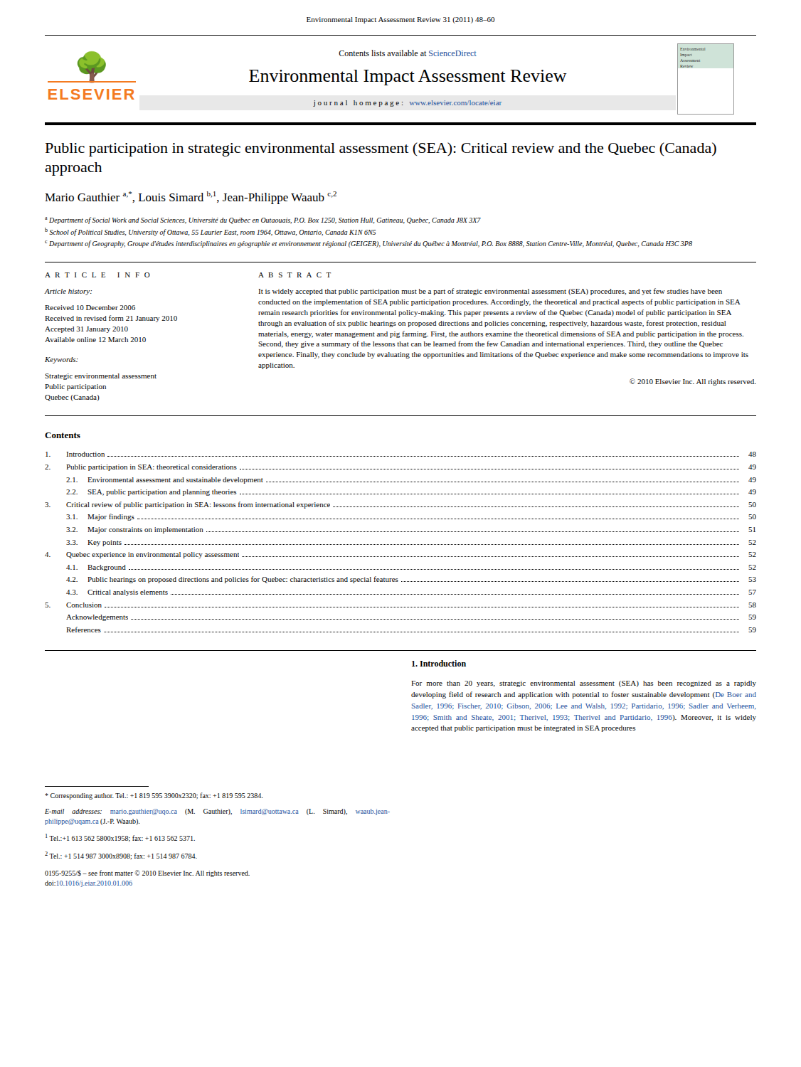Environmental Impact Assessment Review 31 (2011) 48–60
| 🌳 ELSEVIER | Contents lists available at ScienceDirect Environmental Impact Assessment Review j o u r n a l h o m e p a g e : www.elsevier.com/locate/eiar | Environmental Impact Assessment Review |
Public participation in strategic environmental assessment (SEA): Critical review and the Quebec (Canada) approach
Mario Gauthier a,*, Louis Simard b,1, Jean-Philippe Waaub c,2
a Department of Social Work and Social Sciences, Université du Québec en Outaouais, P.O. Box 1250, Station Hull, Gatineau, Quebec, Canada J8X 3X7
b School of Political Studies, University of Ottawa, 55 Laurier East, room 1964, Ottawa, Ontario, Canada K1N 6N5
c Department of Geography, Groupe d'études interdisciplinaires en géographie et environnement régional (GEIGER), Université du Québec à Montréal, P.O. Box 8888, Station Centre-Ville, Montréal, Quebec, Canada H3C 3P8
| A R T I C L E I N F O Article history: Received 10 December 2006 Received in revised form 21 January 2010 Accepted 31 January 2010 Available online 12 March 2010 Keywords: Strategic environmental assessment Public participation Quebec (Canada) | A B S T R A C T It is widely accepted that public participation must be a part of strategic environmental assessment (SEA) procedures, and yet few studies have been conducted on the implementation of SEA public participation procedures. Accordingly, the theoretical and practical aspects of public participation in SEA remain research priorities for environmental policy-making. This paper presents a review of the Quebec (Canada) model of public participation in SEA through an evaluation of six public hearings on proposed directions and policies concerning, respectively, hazardous waste, forest protection, residual materials, energy, water management and pig farming. First, the authors examine the theoretical dimensions of SEA and public participation in the process. Second, they give a summary of the lessons that can be learned from the few Canadian and international experiences. Third, they outline the Quebec experience. Finally, they conclude by evaluating the opportunities and limitations of the Quebec experience and make some recommendations to improve its application. © 2010 Elsevier Inc. All rights reserved. |
Contents
1. Introduction 48
2. Public participation in SEA: theoretical considerations 49
2.1. Environmental assessment and sustainable development 49
2.2. SEA, public participation and planning theories 49
3. Critical review of public participation in SEA: lessons from international experience 50
3.1. Major findings 50
3.2. Major constraints on implementation 51
3.3. Key points 52
4. Quebec experience in environmental policy assessment 52
4.1. Background 52
4.2. Public hearings on proposed directions and policies for Quebec: characteristics and special features 53
4.3. Critical analysis elements 57
5. Conclusion 58
Acknowledgements 59
References 59
* Corresponding author. Tel.: +1 819 595 3900x2320; fax: +1 819 595 2384.
E-mail addresses: mario.gauthier@uqo.ca (M. Gauthier), lsimard@uottawa.ca (L. Simard), waaub.jean-philippe@uqam.ca (J.-P. Waaub).
1 Tel.:+1 613 562 5800x1958; fax: +1 613 562 5371.
2 Tel.: +1 514 987 3000x8908; fax: +1 514 987 6784.
0195-9255/$ – see front matter © 2010 Elsevier Inc. All rights reserved.
doi:10.1016/j.eiar.2010.01.006
1. Introduction
For more than 20 years, strategic environmental assessment (SEA) has been recognized as a rapidly developing field of research and application with potential to foster sustainable development (De Boer and Sadler, 1996; Fischer, 2010; Gibson, 2006; Lee and Walsh, 1992; Partidario, 1996; Sadler and Verheem, 1996; Smith and Sheate, 2001; Therivel, 1993; Therivel and Partidario, 1996). Moreover, it is widely accepted that public participation must be integrated in SEA procedures